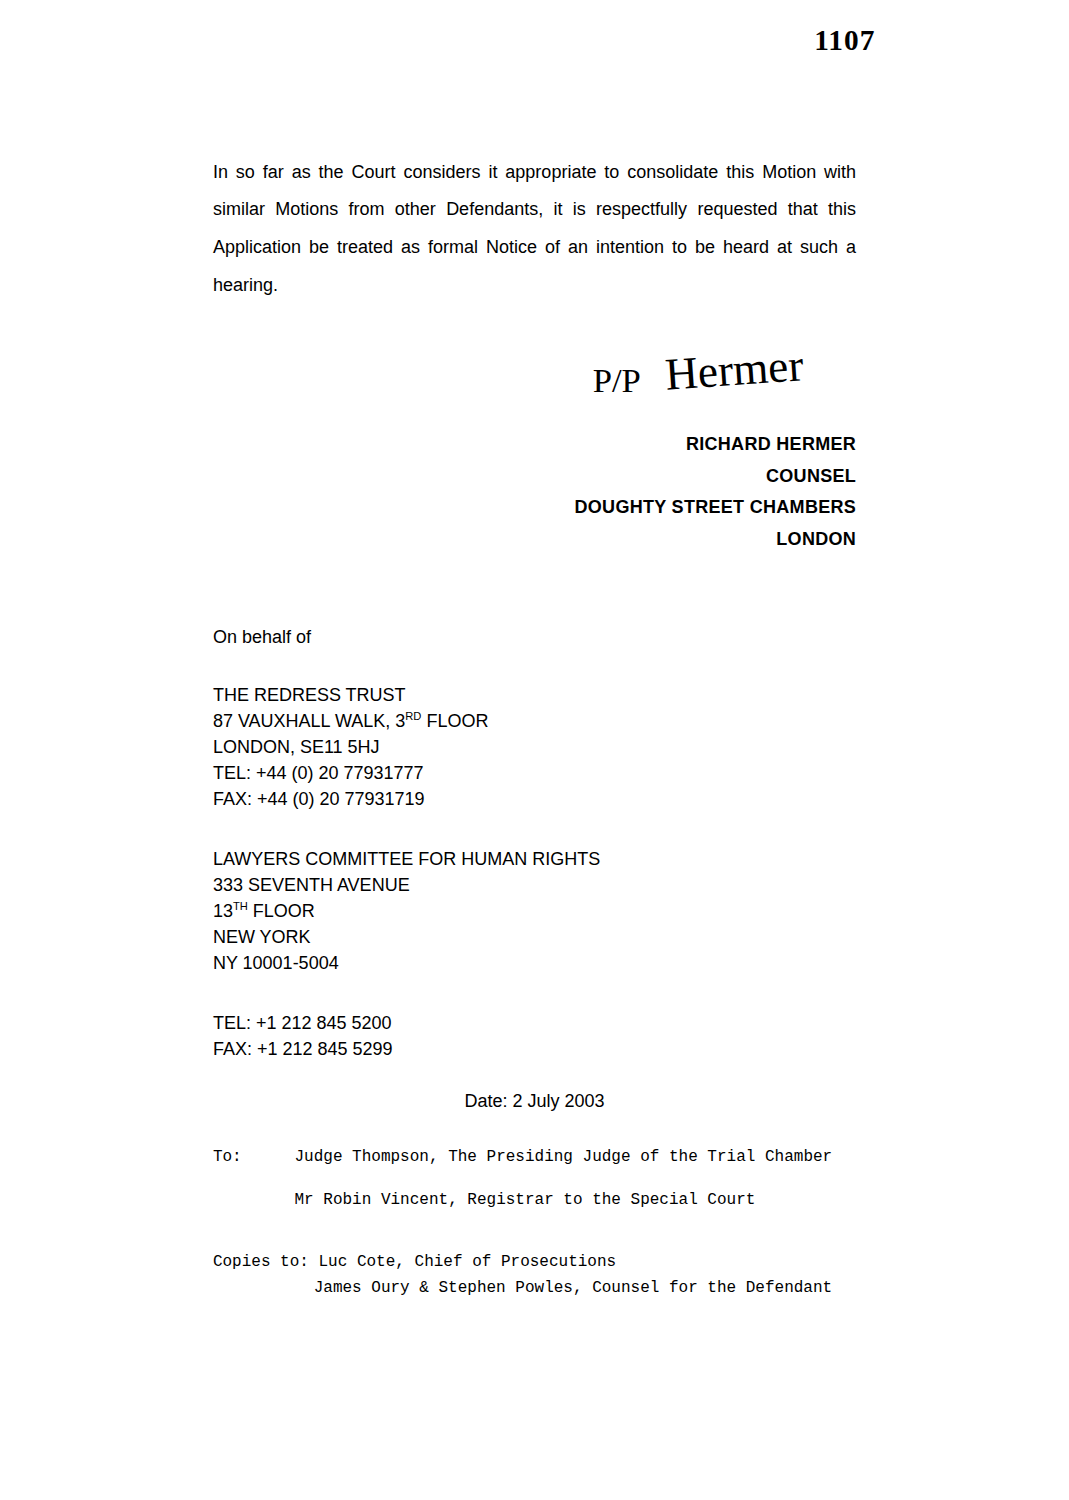1107
In so far as the Court considers it appropriate to consolidate this Motion with similar Motions from other Defendants, it is respectfully requested that this Application be treated as formal Notice of an intention to be heard at such a hearing.
P/P Hermer
RICHARD HERMER
COUNSEL
DOUGHTY STREET CHAMBERS
LONDON
On behalf of
THE REDRESS TRUST
87 VAUXHALL WALK, 3RD FLOOR
LONDON, SE11 5HJ
TEL: +44 (0) 20 77931777
FAX: +44 (0) 20 77931719
LAWYERS COMMITTEE FOR HUMAN RIGHTS
333 SEVENTH AVENUE
13TH FLOOR
NEW YORK
NY 10001-5004
TEL: +1 212 845 5200
FAX: +1 212 845 5299
Date: 2 July 2003
| To: | Judge Thompson, The Presiding Judge of the Trial Chamber |
| | Mr Robin Vincent, Registrar to the Special Court |
Copies to: Luc Cote, Chief of Prosecutions
James Oury & Stephen Powles, Counsel for the Defendant